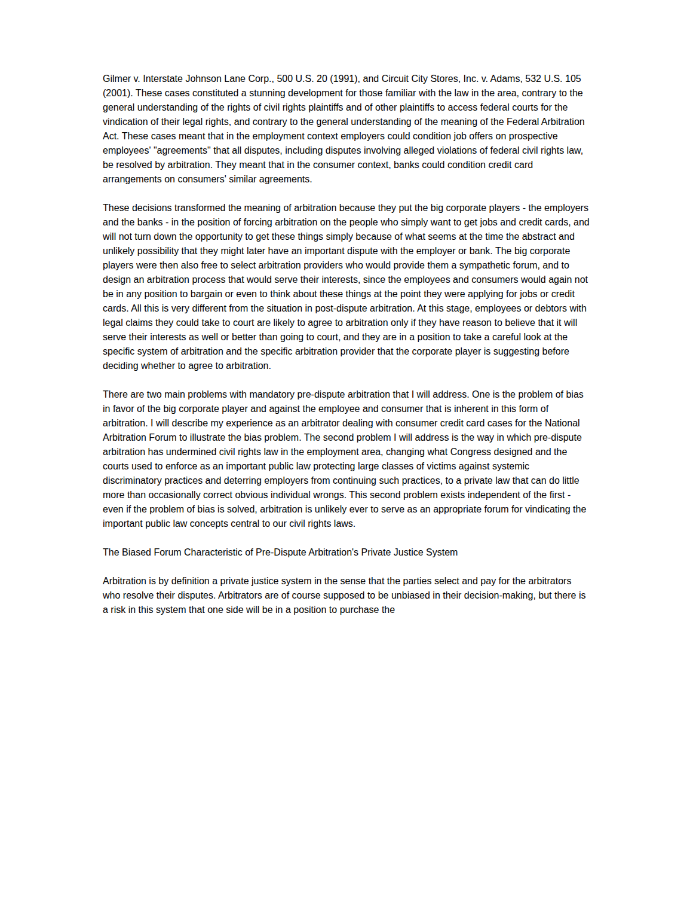Gilmer v. Interstate Johnson Lane Corp., 500 U.S. 20 (1991), and Circuit City Stores, Inc. v. Adams, 532 U.S. 105 (2001). These cases constituted a stunning development for those familiar with the law in the area, contrary to the general understanding of the rights of civil rights plaintiffs and of other plaintiffs to access federal courts for the vindication of their legal rights, and contrary to the general understanding of the meaning of the Federal Arbitration Act. These cases meant that in the employment context employers could condition job offers on prospective employees' "agreements" that all disputes, including disputes involving alleged violations of federal civil rights law, be resolved by arbitration. They meant that in the consumer context, banks could condition credit card arrangements on consumers' similar agreements.
These decisions transformed the meaning of arbitration because they put the big corporate players - the employers and the banks - in the position of forcing arbitration on the people who simply want to get jobs and credit cards, and will not turn down the opportunity to get these things simply because of what seems at the time the abstract and unlikely possibility that they might later have an important dispute with the employer or bank. The big corporate players were then also free to select arbitration providers who would provide them a sympathetic forum, and to design an arbitration process that would serve their interests, since the employees and consumers would again not be in any position to bargain or even to think about these things at the point they were applying for jobs or credit cards. All this is very different from the situation in post-dispute arbitration. At this stage, employees or debtors with legal claims they could take to court are likely to agree to arbitration only if they have reason to believe that it will serve their interests as well or better than going to court, and they are in a position to take a careful look at the specific system of arbitration and the specific arbitration provider that the corporate player is suggesting before deciding whether to agree to arbitration.
There are two main problems with mandatory pre-dispute arbitration that I will address. One is the problem of bias in favor of the big corporate player and against the employee and consumer that is inherent in this form of arbitration. I will describe my experience as an arbitrator dealing with consumer credit card cases for the National Arbitration Forum to illustrate the bias problem. The second problem I will address is the way in which pre-dispute arbitration has undermined civil rights law in the employment area, changing what Congress designed and the courts used to enforce as an important public law protecting large classes of victims against systemic discriminatory practices and deterring employers from continuing such practices, to a private law that can do little more than occasionally correct obvious individual wrongs. This second problem exists independent of the first - even if the problem of bias is solved, arbitration is unlikely ever to serve as an appropriate forum for vindicating the important public law concepts central to our civil rights laws.
The Biased Forum Characteristic of Pre-Dispute Arbitration's Private Justice System
Arbitration is by definition a private justice system in the sense that the parties select and pay for the arbitrators who resolve their disputes. Arbitrators are of course supposed to be unbiased in their decision-making, but there is a risk in this system that one side will be in a position to purchase the